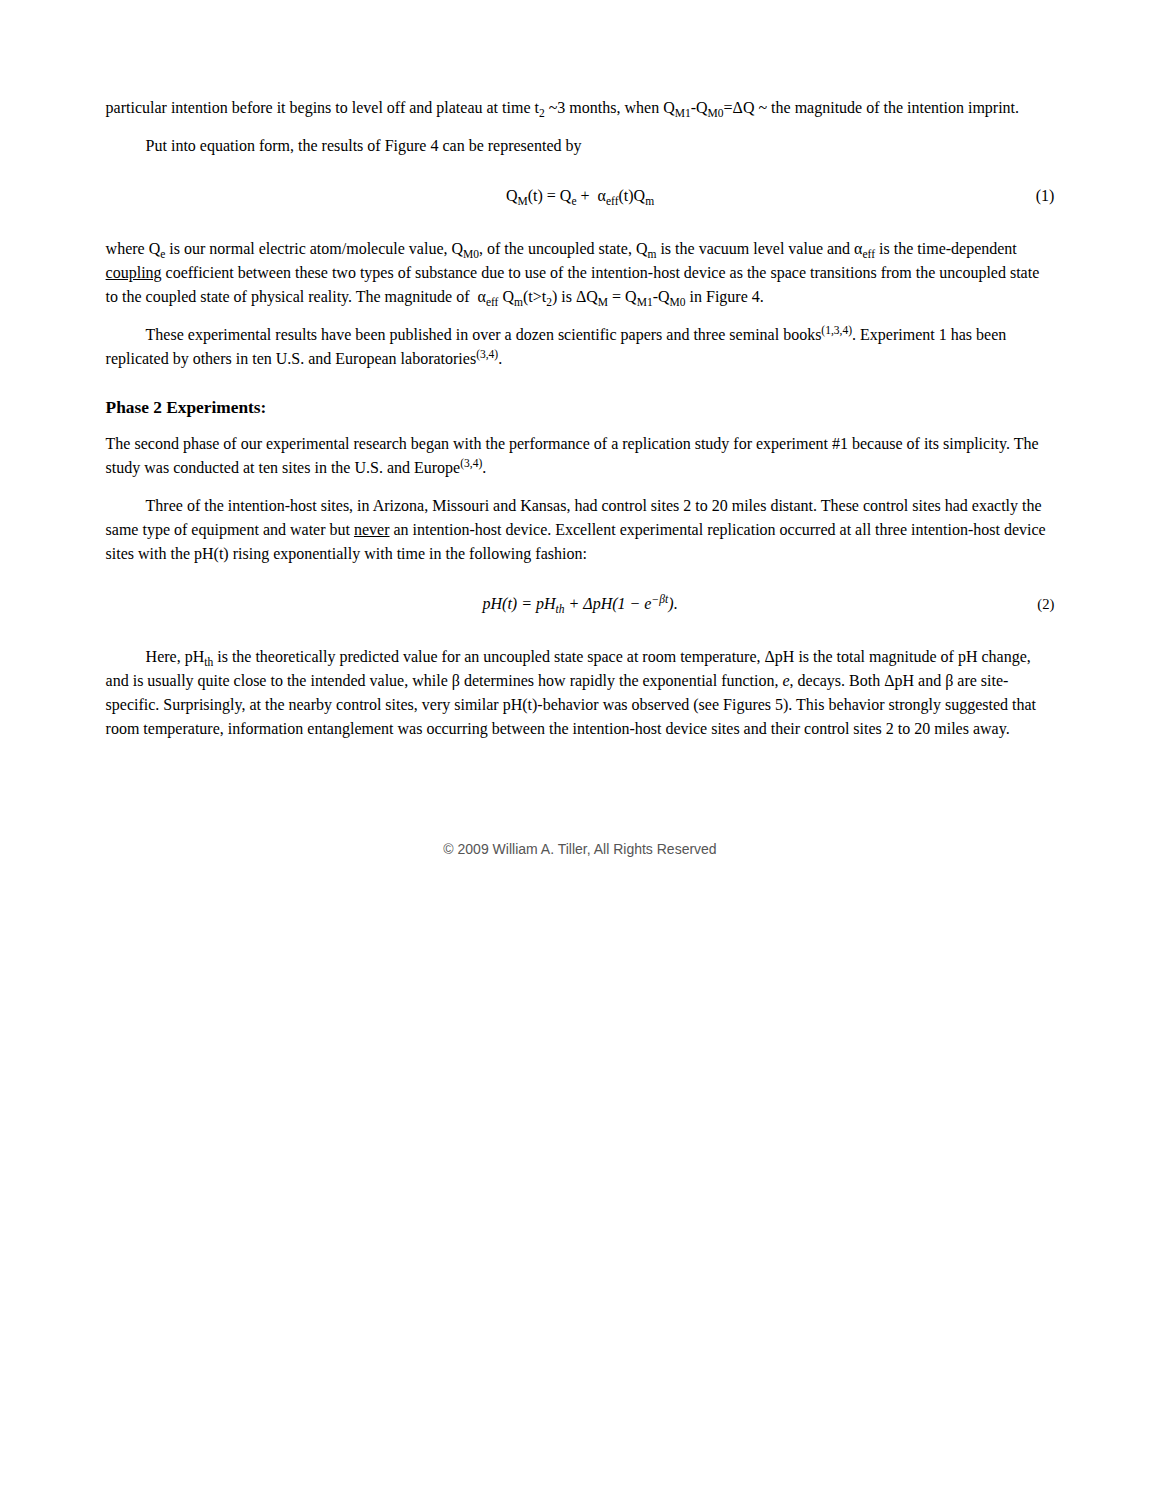particular intention before it begins to level off and plateau at time t2 ~3 months, when QM1-QM0=ΔQ ~ the magnitude of the intention imprint.
Put into equation form, the results of Figure 4 can be represented by
QM(t) = Qe + αeff(t)Qm (1)
where Qe is our normal electric atom/molecule value, QM0, of the uncoupled state, Qm is the vacuum level value and αeff is the time-dependent coupling coefficient between these two types of substance due to use of the intention-host device as the space transitions from the uncoupled state to the coupled state of physical reality. The magnitude of αeff Qm(t>t2) is ΔQM = QM1-QM0 in Figure 4.
These experimental results have been published in over a dozen scientific papers and three seminal books(1,3,4). Experiment 1 has been replicated by others in ten U.S. and European laboratories(3,4).
Phase 2 Experiments:
The second phase of our experimental research began with the performance of a replication study for experiment #1 because of its simplicity. The study was conducted at ten sites in the U.S. and Europe(3,4).
Three of the intention-host sites, in Arizona, Missouri and Kansas, had control sites 2 to 20 miles distant. These control sites had exactly the same type of equipment and water but never an intention-host device. Excellent experimental replication occurred at all three intention-host device sites with the pH(t) rising exponentially with time in the following fashion:
pH(t) = pHth + ΔpH(1 − e−βt). (2)
Here, pHth is the theoretically predicted value for an uncoupled state space at room temperature, ΔpH is the total magnitude of pH change, and is usually quite close to the intended value, while β determines how rapidly the exponential function, e, decays. Both ΔpH and β are site-specific. Surprisingly, at the nearby control sites, very similar pH(t)-behavior was observed (see Figures 5). This behavior strongly suggested that room temperature, information entanglement was occurring between the intention-host device sites and their control sites 2 to 20 miles away.
© 2009 William A. Tiller, All Rights Reserved